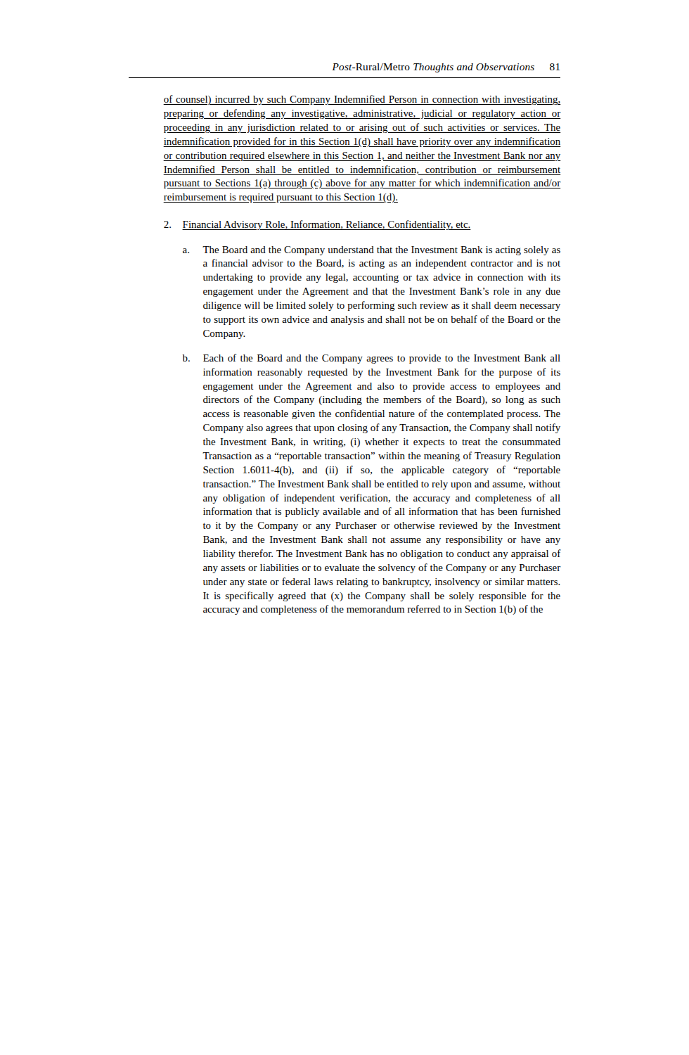Post-Rural/Metro Thoughts and Observations 81
of counsel) incurred by such Company Indemnified Person in connection with investigating, preparing or defending any investigative, administrative, judicial or regulatory action or proceeding in any jurisdiction related to or arising out of such activities or services. The indemnification provided for in this Section 1(d) shall have priority over any indemnification or contribution required elsewhere in this Section 1, and neither the Investment Bank nor any Indemnified Person shall be entitled to indemnification, contribution or reimbursement pursuant to Sections 1(a) through (c) above for any matter for which indemnification and/or reimbursement is required pursuant to this Section 1(d).
Financial Advisory Role, Information, Reliance, Confidentiality, etc.
The Board and the Company understand that the Investment Bank is acting solely as a financial advisor to the Board, is acting as an independent contractor and is not undertaking to provide any legal, accounting or tax advice in connection with its engagement under the Agreement and that the Investment Bank’s role in any due diligence will be limited solely to performing such review as it shall deem necessary to support its own advice and analysis and shall not be on behalf of the Board or the Company.
Each of the Board and the Company agrees to provide to the Investment Bank all information reasonably requested by the Investment Bank for the purpose of its engagement under the Agreement and also to provide access to employees and directors of the Company (including the members of the Board), so long as such access is reasonable given the confidential nature of the contemplated process. The Company also agrees that upon closing of any Transaction, the Company shall notify the Investment Bank, in writing, (i) whether it expects to treat the consummated Transaction as a “reportable transaction” within the meaning of Treasury Regulation Section 1.6011-4(b), and (ii) if so, the applicable category of “reportable transaction.” The Investment Bank shall be entitled to rely upon and assume, without any obligation of independent verification, the accuracy and completeness of all information that is publicly available and of all information that has been furnished to it by the Company or any Purchaser or otherwise reviewed by the Investment Bank, and the Investment Bank shall not assume any responsibility or have any liability therefor. The Investment Bank has no obligation to conduct any appraisal of any assets or liabilities or to evaluate the solvency of the Company or any Purchaser under any state or federal laws relating to bankruptcy, insolvency or similar matters. It is specifically agreed that (x) the Company shall be solely responsible for the accuracy and completeness of the memorandum referred to in Section 1(b) of the